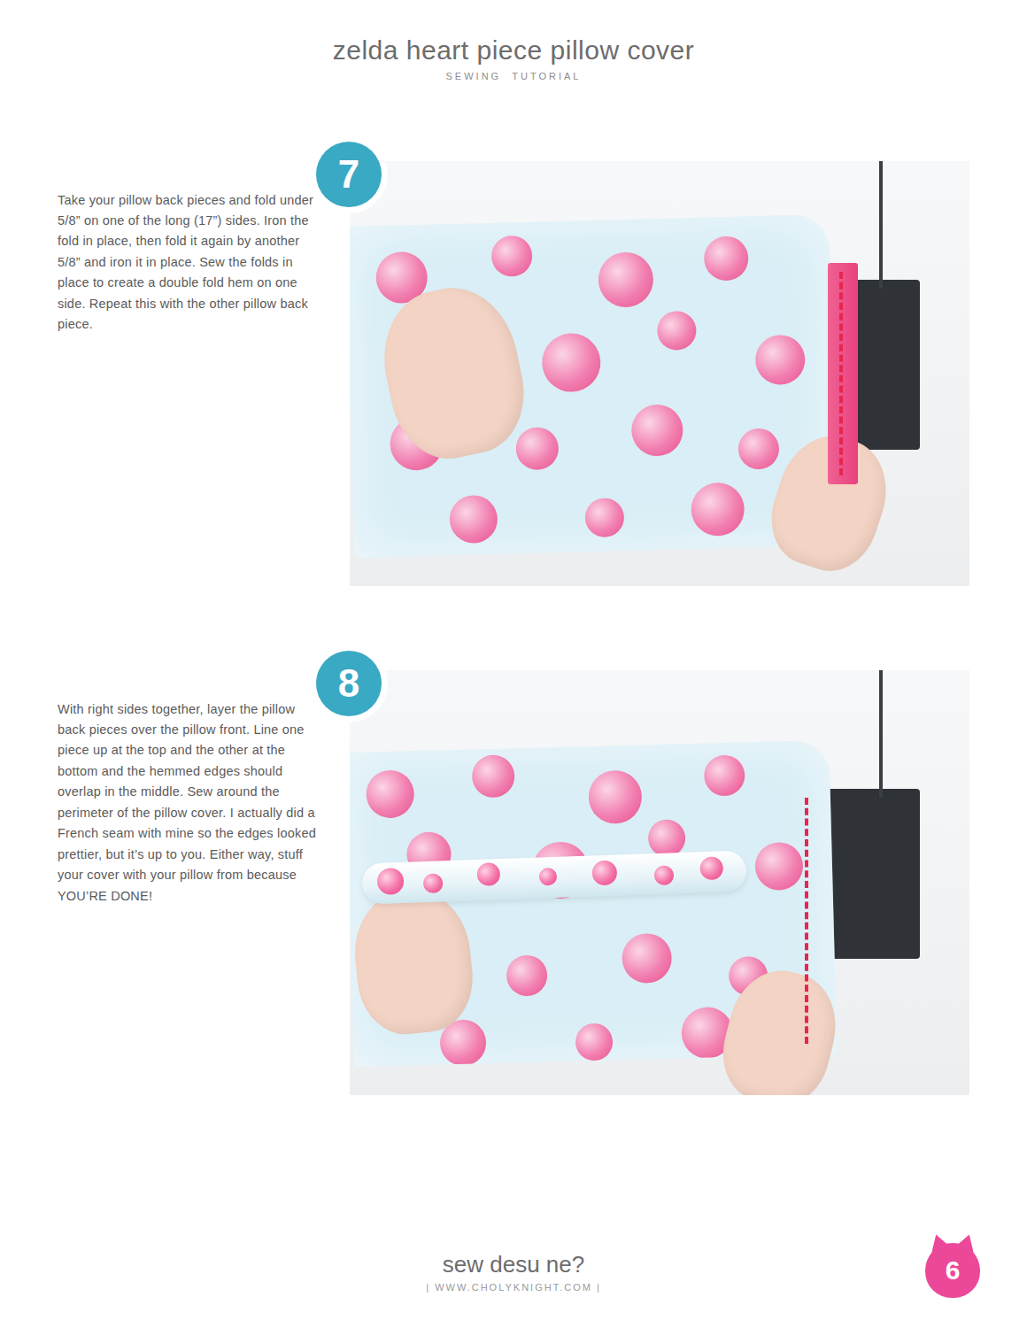zelda heart piece pillow cover
sewing tutorial
Take your pillow back pieces and fold under 5/8” on one of the long (17”) sides. Iron the fold in place, then fold it again by another 5/8” and iron it in place. Sew the folds in place to create a double fold hem on one side. Repeat this with the other pillow back piece.
7
With right sides together, layer the pillow back pieces over the pillow front. Line one piece up at the top and the other at the bottom and the hemmed edges should overlap in the middle. Sew around the perimeter of the pillow cover. I actually did a French seam with mine so the edges looked prettier, but it’s up to you. Either way, stuff your cover with your pillow from because YOU’RE DONE!
8
sew desu ne?
| www.cholyknight.com |
6